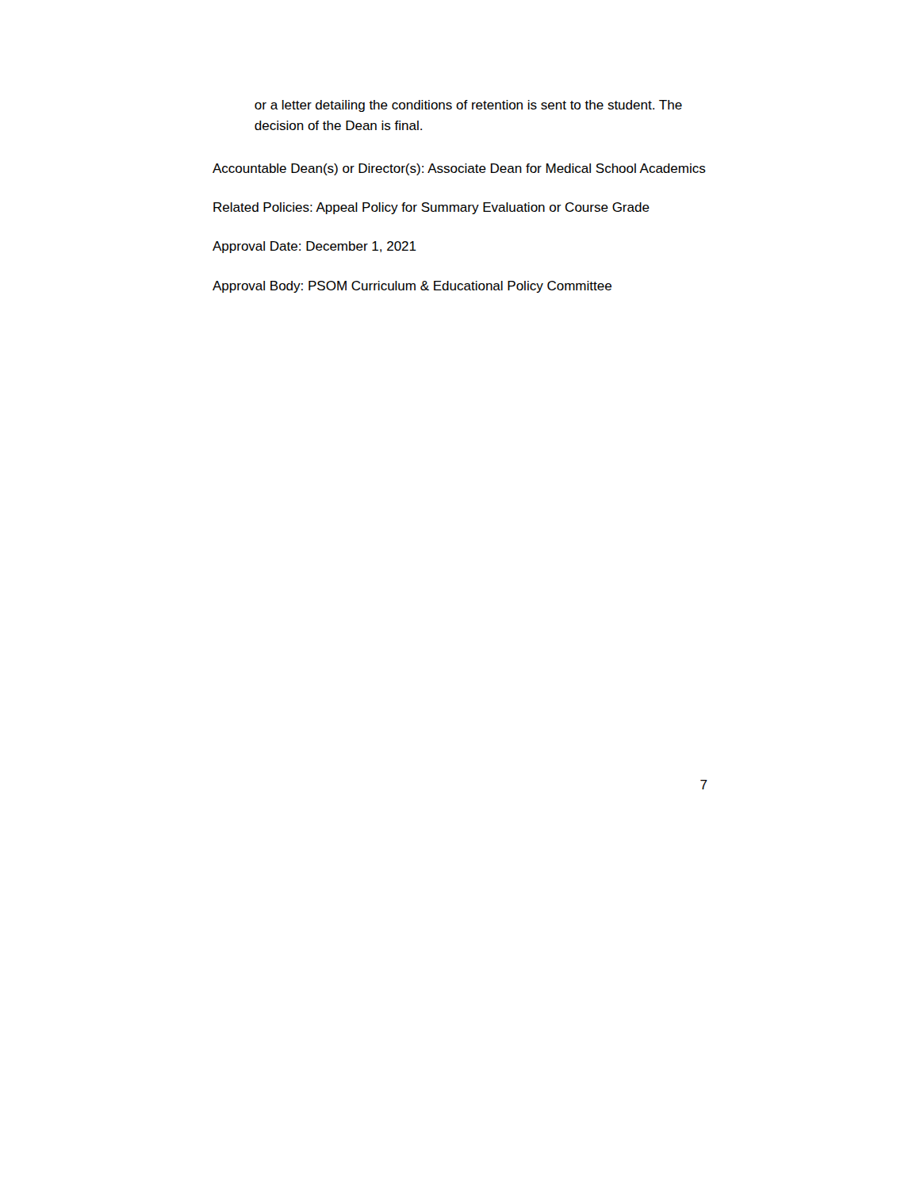or a letter detailing the conditions of retention is sent to the student. The decision of the Dean is final.
Accountable Dean(s) or Director(s): Associate Dean for Medical School Academics
Related Policies: Appeal Policy for Summary Evaluation or Course Grade
Approval Date: December 1, 2021
Approval Body: PSOM Curriculum & Educational Policy Committee
7